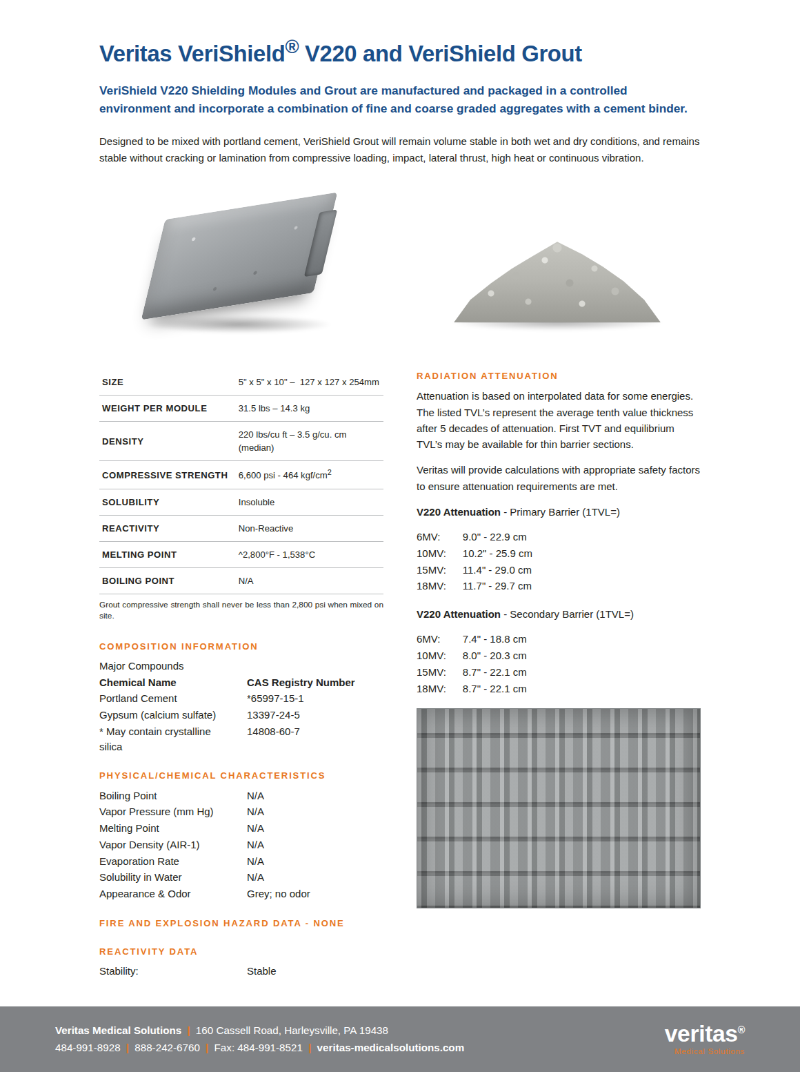Veritas VeriShield® V220 and VeriShield Grout
VeriShield V220 Shielding Modules and Grout are manufactured and packaged in a controlled environment and incorporate a combination of fine and coarse graded aggregates with a cement binder.
Designed to be mixed with portland cement, VeriShield Grout will remain volume stable in both wet and dry conditions, and remains stable without cracking or lamination from compressive loading, impact, lateral thrust, high heat or continuous vibration.
| Size | 5" x 5" x 10" – 127 x 127 x 254mm |
| Weight per Module | 31.5 lbs – 14.3 kg |
| Density | 220 lbs/cu ft – 3.5 g/cu. cm (median) |
| Compressive Strength | 6,600 psi - 464 kgf/cm 2 |
| Solubility | Insoluble |
| Reactivity | Non-Reactive |
| Melting Point | ^2,800°F - 1,538°C |
| Boiling Point | N/A |
Grout compressive strength shall never be less than 2,800 psi when mixed on site.
Composition Information
Major Compounds
Chemical Name
CAS Registry Number
Portland Cement
*65997-15-1
Gypsum (calcium sulfate)
13397-24-5
* May contain crystalline silica
14808-60-7
Physical/Chemical Characteristics
Boiling Point
N/A
Vapor Pressure (mm Hg)
N/A
Melting Point
N/A
Vapor Density (AIR-1)
N/A
Evaporation Rate
N/A
Solubility in Water
N/A
Appearance & Odor
Grey; no odor
Fire and Explosion Hazard Data - None
Reactivity Data
Stability:
Stable
Radiation Attenuation
Attenuation is based on interpolated data for some energies. The listed TVL’s represent the average tenth value thickness after 5 decades of attenuation. First TVT and equilibrium TVL’s may be available for thin barrier sections.
Veritas will provide calculations with appropriate safety factors to ensure attenuation requirements are met.
V220 Attenuation - Primary Barrier (1TVL=)
6MV:
9.0" - 22.9 cm
10MV:
10.2" - 25.9 cm
15MV:
11.4" - 29.0 cm
18MV:
11.7" - 29.7 cm
V220 Attenuation - Secondary Barrier (1TVL=)
6MV:
7.4" - 18.8 cm
10MV:
8.0" - 20.3 cm
15MV:
8.7" - 22.1 cm
18MV:
8.7" - 22.1 cm
Veritas Medical Solutions | 160 Cassell Road, Harleysville, PA 19438
484-991-8928 | 888-242-6760 | Fax: 484-991-8521 | veritas-medicalsolutions.com
veritas®
Medical Solutions